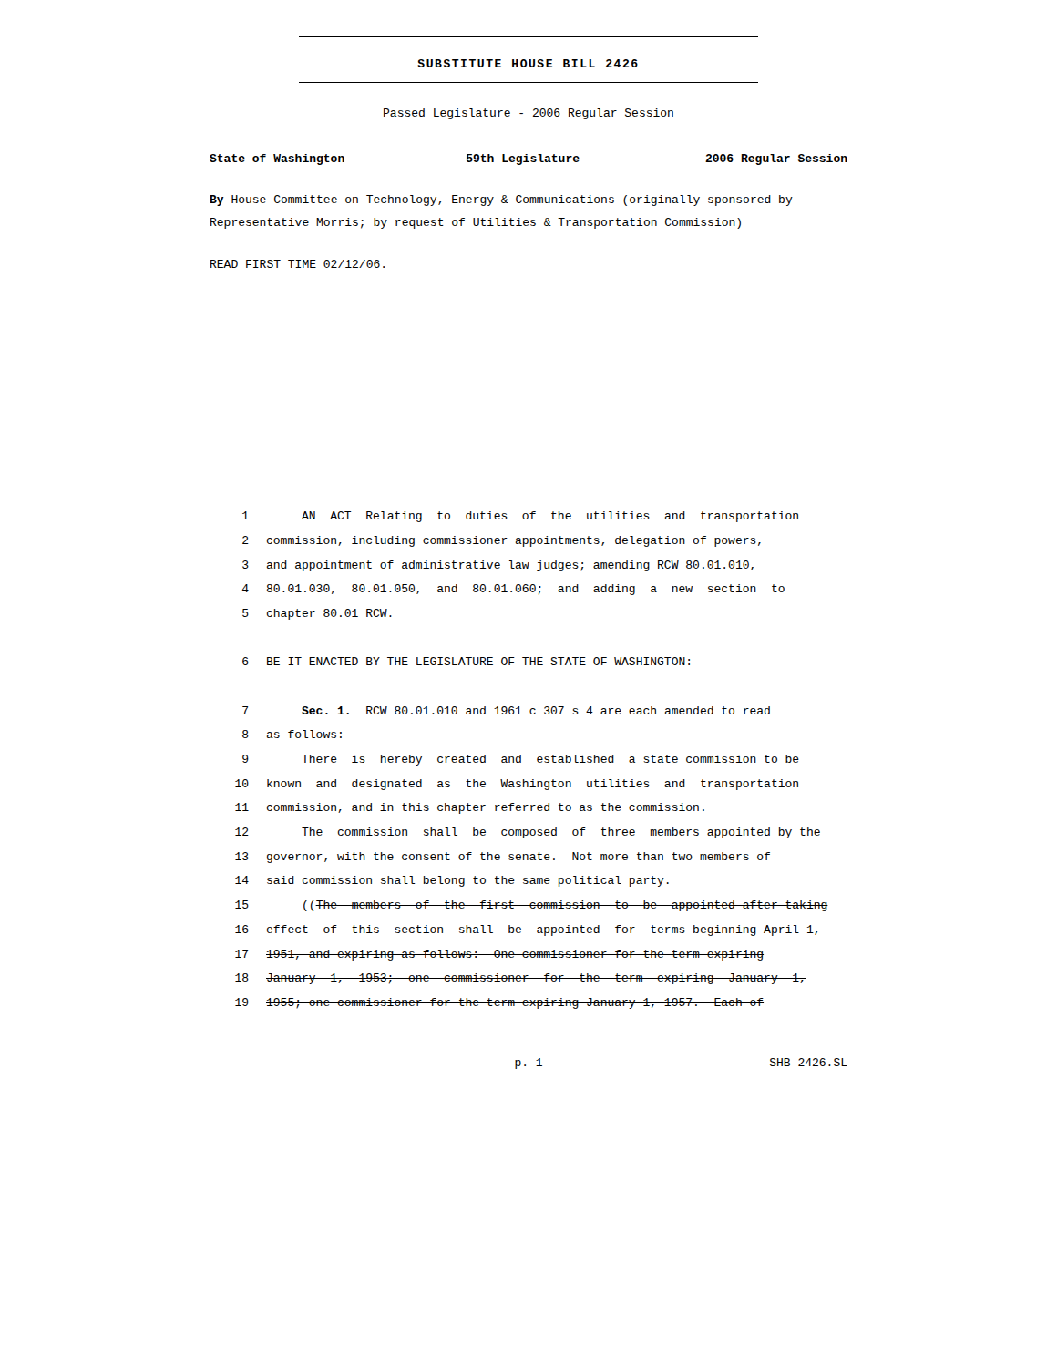SUBSTITUTE HOUSE BILL 2426
Passed Legislature - 2006 Regular Session
| State of Washington | 59th Legislature | 2006 Regular Session |
By House Committee on Technology, Energy & Communications (originally sponsored by Representative Morris; by request of Utilities & Transportation Commission)
READ FIRST TIME 02/12/06.
| 1 | AN ACT Relating to duties of the utilities and transportation |
| 2 | commission, including commissioner appointments, delegation of powers, |
| 3 | and appointment of administrative law judges; amending RCW 80.01.010, |
| 4 | 80.01.030, 80.01.050, and 80.01.060; and adding a new section to |
| 5 | chapter 80.01 RCW. |
| 6 | BE IT ENACTED BY THE LEGISLATURE OF THE STATE OF WASHINGTON: |
| 7 | Sec. 1. RCW 80.01.010 and 1961 c 307 s 4 are each amended to read |
| 8 | as follows: |
| 9 | There is hereby created and established a state commission to be |
| 10 | known and designated as the Washington utilities and transportation |
| 11 | commission, and in this chapter referred to as the commission. |
| 12 | The commission shall be composed of three members appointed by the |
| 13 | governor, with the consent of the senate. Not more than two members of |
| 14 | said commission shall belong to the same political party. |
| 15 | (( The members of the first commission to be appointed after taking |
| 16 | effect of this section shall be appointed for terms beginning April 1, |
| 17 | 1951, and expiring as follows: One commissioner for the term expiring |
| 18 | January 1, 1953; one commissioner for the term expiring January 1, |
| 19 | 1955; one commissioner for the term expiring January 1, 1957. Each of |
p. 1
SHB 2426.SL